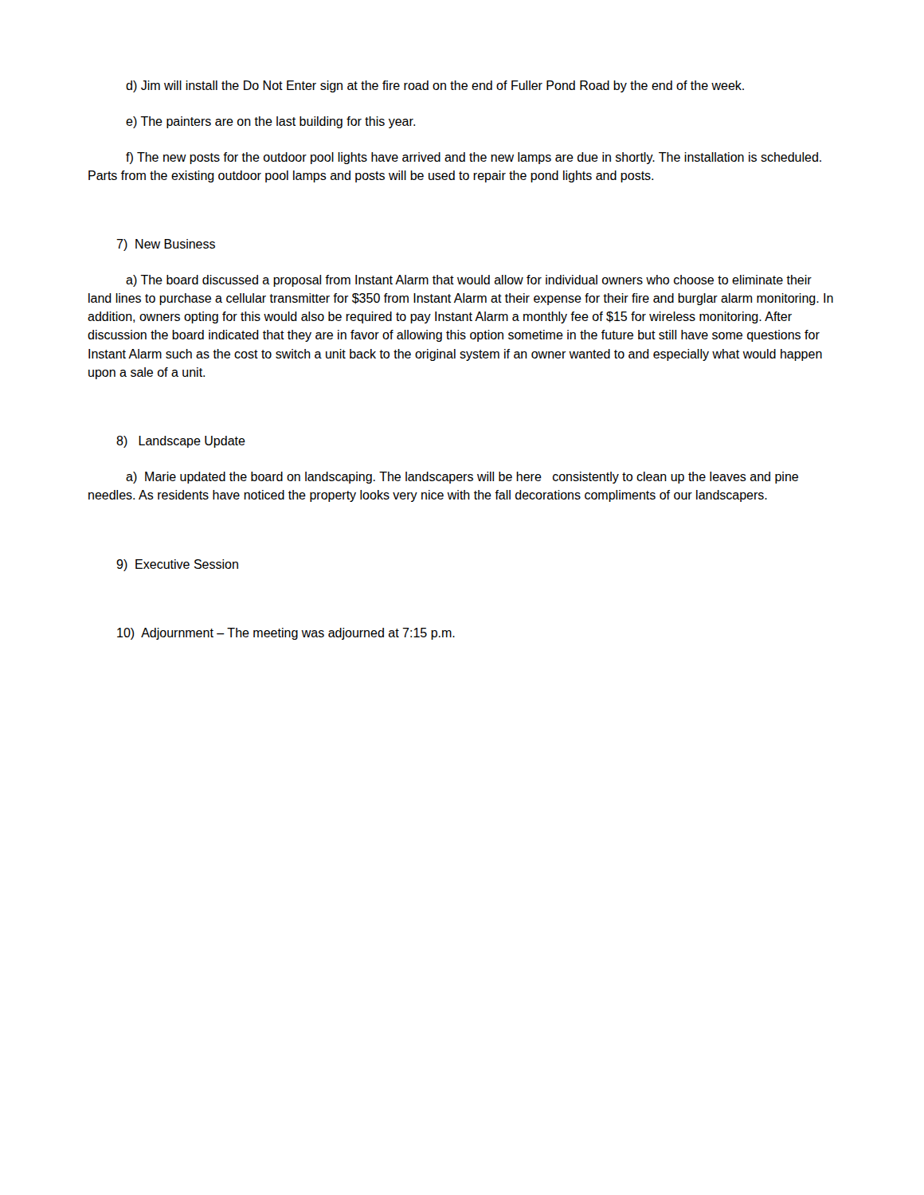d) Jim will install the Do Not Enter sign at the fire road on the end of Fuller Pond Road by the end of the week.
e) The painters are on the last building for this year.
f) The new posts for the outdoor pool lights have arrived and the new lamps are due in shortly. The installation is scheduled. Parts from the existing outdoor pool lamps and posts will be used to repair the pond lights and posts.
7) New Business
a) The board discussed a proposal from Instant Alarm that would allow for individual owners who choose to eliminate their land lines to purchase a cellular transmitter for $350 from Instant Alarm at their expense for their fire and burglar alarm monitoring. In addition, owners opting for this would also be required to pay Instant Alarm a monthly fee of $15 for wireless monitoring. After discussion the board indicated that they are in favor of allowing this option sometime in the future but still have some questions for Instant Alarm such as the cost to switch a unit back to the original system if an owner wanted to and especially what would happen upon a sale of a unit.
8) Landscape Update
a) Marie updated the board on landscaping. The landscapers will be here consistently to clean up the leaves and pine needles. As residents have noticed the property looks very nice with the fall decorations compliments of our landscapers.
9) Executive Session
10) Adjournment – The meeting was adjourned at 7:15 p.m.